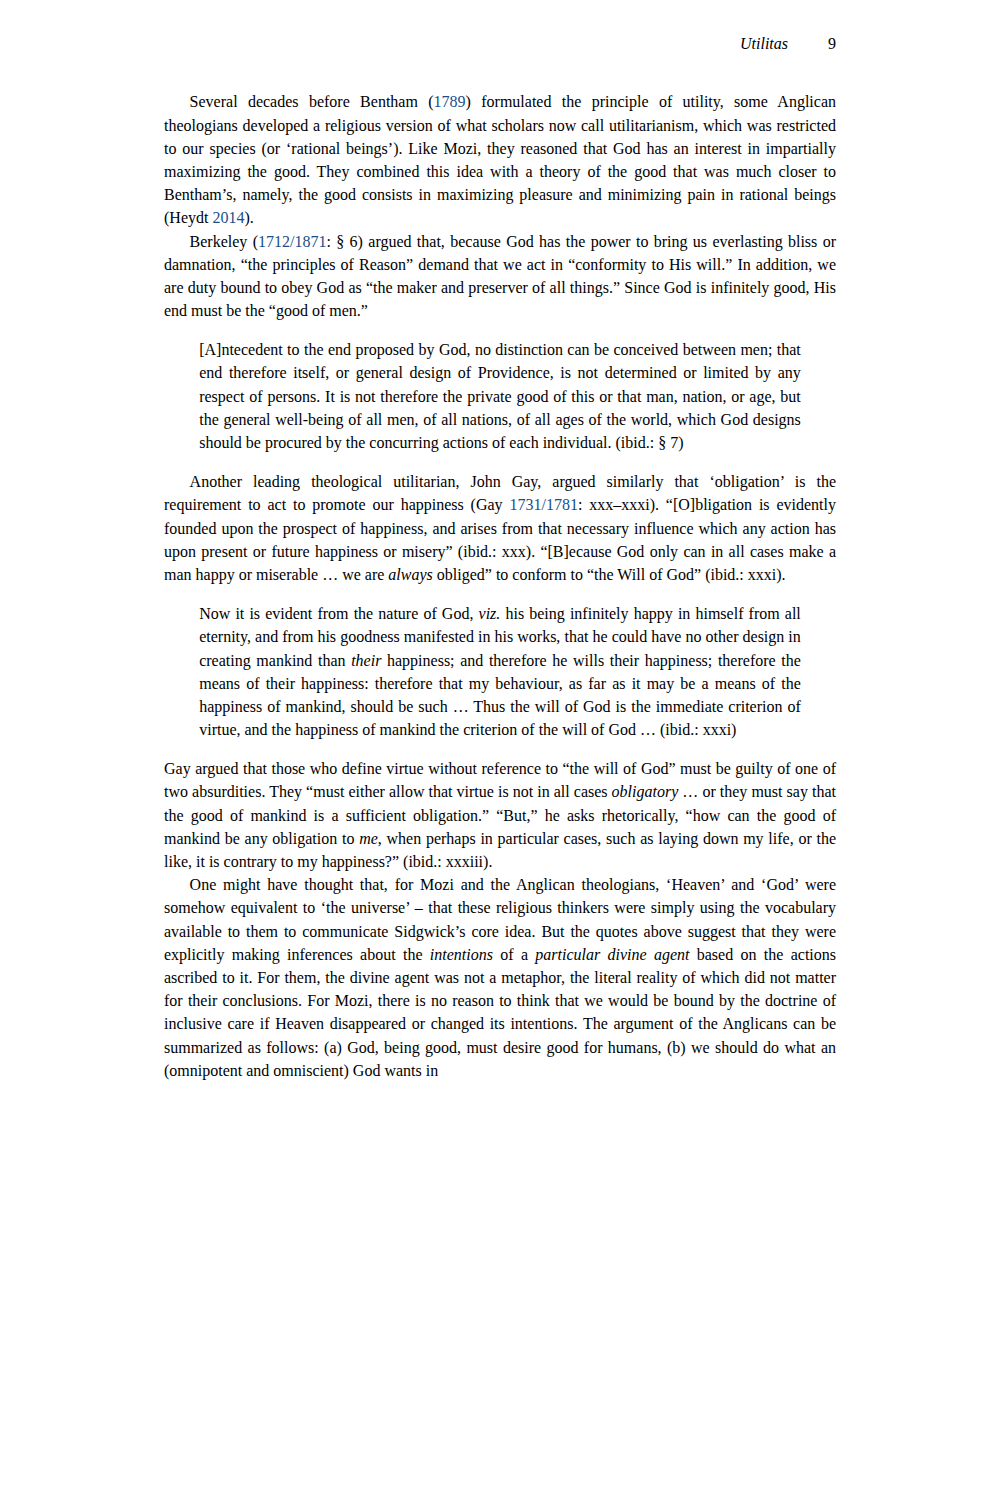Utilitas 9
Several decades before Bentham (1789) formulated the principle of utility, some Anglican theologians developed a religious version of what scholars now call utilitarianism, which was restricted to our species (or ‘rational beings’). Like Mozi, they reasoned that God has an interest in impartially maximizing the good. They combined this idea with a theory of the good that was much closer to Bentham’s, namely, the good consists in maximizing pleasure and minimizing pain in rational beings (Heydt 2014).
Berkeley (1712/1871: § 6) argued that, because God has the power to bring us everlasting bliss or damnation, “the principles of Reason” demand that we act in “conformity to His will.” In addition, we are duty bound to obey God as “the maker and preserver of all things.” Since God is infinitely good, His end must be the “good of men.”
[A]ntecedent to the end proposed by God, no distinction can be conceived between men; that end therefore itself, or general design of Providence, is not determined or limited by any respect of persons. It is not therefore the private good of this or that man, nation, or age, but the general well-being of all men, of all nations, of all ages of the world, which God designs should be procured by the concurring actions of each individual. (ibid.: § 7)
Another leading theological utilitarian, John Gay, argued similarly that ‘obligation’ is the requirement to act to promote our happiness (Gay 1731/1781: xxx–xxxi). “[O]bligation is evidently founded upon the prospect of happiness, and arises from that necessary influence which any action has upon present or future happiness or misery” (ibid.: xxx). “[B]ecause God only can in all cases make a man happy or miserable … we are always obliged” to conform to “the Will of God” (ibid.: xxxi).
Now it is evident from the nature of God, viz. his being infinitely happy in himself from all eternity, and from his goodness manifested in his works, that he could have no other design in creating mankind than their happiness; and therefore he wills their happiness; therefore the means of their happiness: therefore that my behaviour, as far as it may be a means of the happiness of mankind, should be such … Thus the will of God is the immediate criterion of virtue, and the happiness of mankind the criterion of the will of God … (ibid.: xxxi)
Gay argued that those who define virtue without reference to “the will of God” must be guilty of one of two absurdities. They “must either allow that virtue is not in all cases obligatory … or they must say that the good of mankind is a sufficient obligation.” “But,” he asks rhetorically, “how can the good of mankind be any obligation to me, when perhaps in particular cases, such as laying down my life, or the like, it is contrary to my happiness?” (ibid.: xxxiii).
One might have thought that, for Mozi and the Anglican theologians, ‘Heaven’ and ‘God’ were somehow equivalent to ‘the universe’ – that these religious thinkers were simply using the vocabulary available to them to communicate Sidgwick’s core idea. But the quotes above suggest that they were explicitly making inferences about the intentions of a particular divine agent based on the actions ascribed to it. For them, the divine agent was not a metaphor, the literal reality of which did not matter for their conclusions. For Mozi, there is no reason to think that we would be bound by the doctrine of inclusive care if Heaven disappeared or changed its intentions. The argument of the Anglicans can be summarized as follows: (a) God, being good, must desire good for humans, (b) we should do what an (omnipotent and omniscient) God wants in